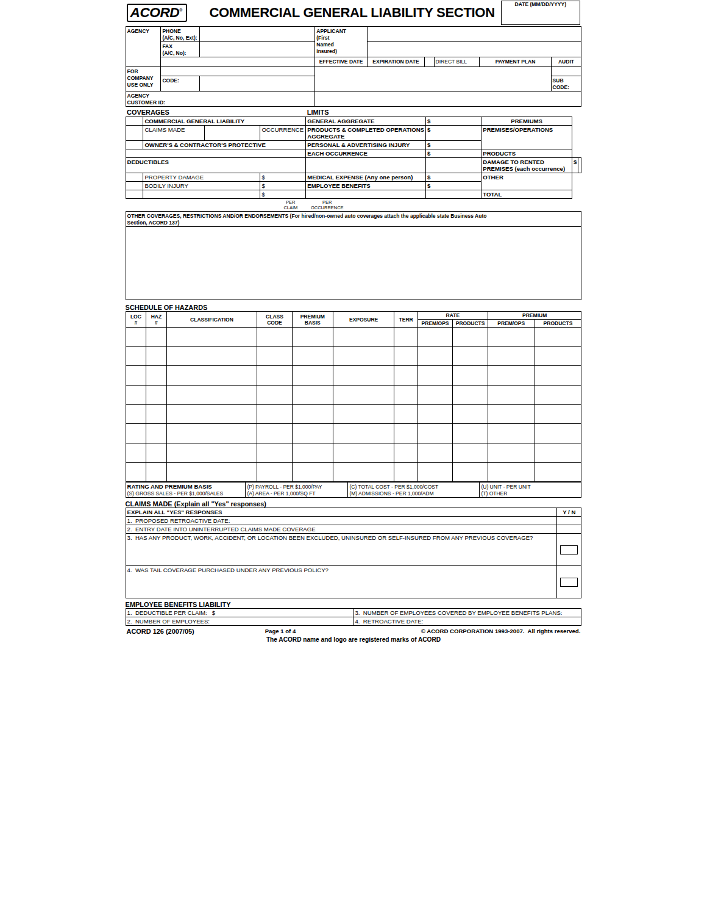| ACORD ® | COMMERCIAL GENERAL LIABILITY SECTION | DATE (MM/DD/YYYY) |
| AGENCY | PHONE (A/C, No, Ext): | | APPLICANT (First Named Insured) | |
| FAX (A/C, No): | | |
| | EFFECTIVE DATE | EXPIRATION DATE | | DIRECT BILL | PAYMENT PLAN | AUDIT |
| FOR COMPANY USE ONLY | |
| CODE: | | SUB CODE: |
| AGENCY CUSTOMER ID: | |
| COVERAGES | LIMITS |
| | COMMERCIAL GENERAL LIABILITY | GENERAL AGGREGATE | $ | PREMIUMS |
| | CLAIMS MADE | | OCCURRENCE | PRODUCTS & COMPLETED OPERATIONS AGGREGATE | $ | PREMISES/OPERATIONS |
| | OWNER'S & CONTRACTOR'S PROTECTIVE | PERSONAL & ADVERTISING INJURY | $ |
| | EACH OCCURRENCE | $ | PRODUCTS |
| DEDUCTIBLES | DAMAGE TO RENTED PREMISES (each occurrence) | $ | |
| | PROPERTY DAMAGE | $ | MEDICAL EXPENSE (Any one person) | $ | OTHER |
| | BODILY INJURY | $ | EMPLOYEE BENEFITS | $ |
| | | $ | | | TOTAL |
| | PER CLAIM | PER OCCURRENCE | |
| OTHER COVERAGES, RESTRICTIONS AND/OR ENDORSEMENTS (For hired/non-owned auto coverages attach the applicable state Business Auto Section, ACORD 137) | |
SCHEDULE OF HAZARDS
| LOC # | HAZ # | CLASSIFICATION | CLASS CODE | PREMIUM BASIS | EXPOSURE | TERR | RATE | PREMIUM |
| --- | --- | --- | --- | --- | --- | --- | --- | --- |
| PREM/OPS | PRODUCTS | PREM/OPS | PRODUCTS |
| RATING AND PREMIUM BASIS (S) GROSS SALES - PER $1,000/SALES | (P) PAYROLL - PER $1,000/PAY (A) AREA - PER 1,000/SQ FT | (C) TOTAL COST - PER $1,000/COST (M) ADMISSIONS - PER 1,000/ADM | (U) UNIT - PER UNIT (T) OTHER |
CLAIMS MADE (Explain all "Yes" responses)
| EXPLAIN ALL "YES" RESPONSES | Y / N |
| 1. PROPOSED RETROACTIVE DATE: | |
| 2. ENTRY DATE INTO UNINTERRUPTED CLAIMS MADE COVERAGE | |
| 3. HAS ANY PRODUCT, WORK, ACCIDENT, OR LOCATION BEEN EXCLUDED, UNINSURED OR SELF-INSURED FROM ANY PREVIOUS COVERAGE? | |
| 4. WAS TAIL COVERAGE PURCHASED UNDER ANY PREVIOUS POLICY? | |
EMPLOYEE BENEFITS LIABILITY
| 1. DEDUCTIBLE PER CLAIM: $ | 3. NUMBER OF EMPLOYEES COVERED BY EMPLOYEE BENEFITS PLANS: |
| 2. NUMBER OF EMPLOYEES: | 4. RETROACTIVE DATE: |
| ACORD 126 (2007/05) | Page 1 of 4 | © ACORD CORPORATION 1993-2007. All rights reserved. |
| The ACORD name and logo are registered marks of ACORD |